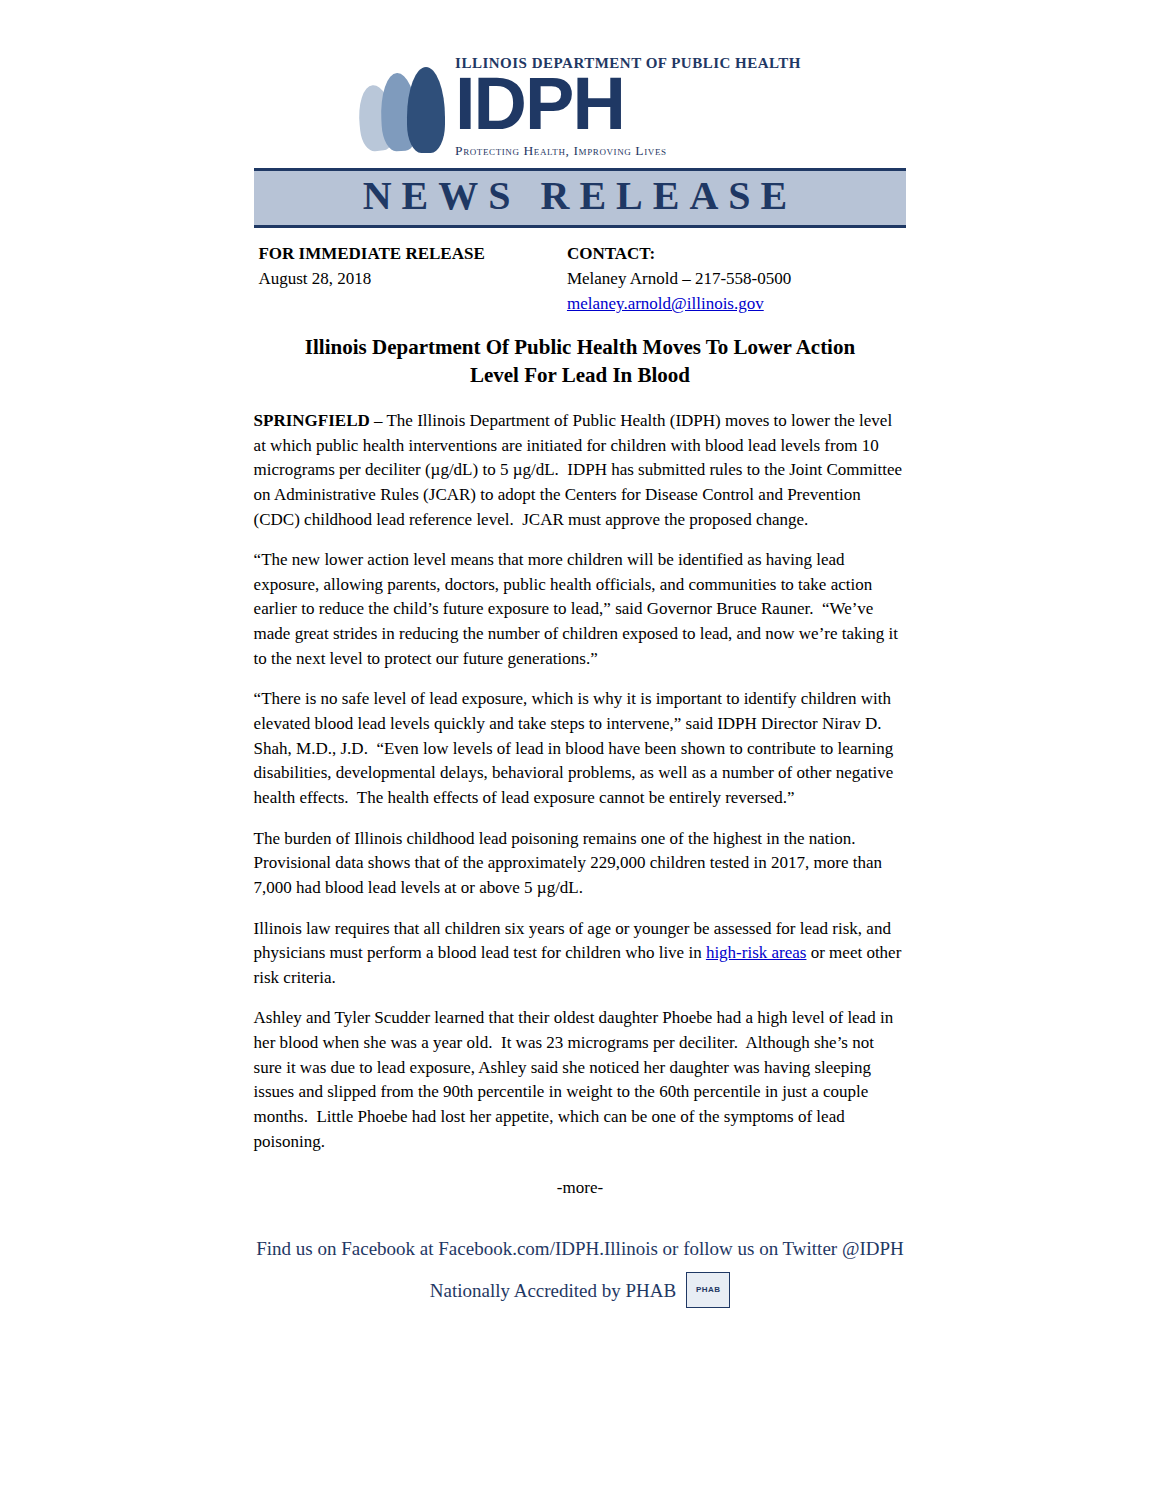Illinois Department of Public Health
IDPH
Protecting Health, Improving Lives
News Release
| FOR IMMEDIATE RELEASE August 28, 2018 | CONTACT: Melaney Arnold – 217-558-0500 melaney.arnold@illinois.gov |
Illinois Department Of Public Health Moves To Lower Action Level For Lead In Blood
SPRINGFIELD – The Illinois Department of Public Health (IDPH) moves to lower the level at which public health interventions are initiated for children with blood lead levels from 10 micrograms per deciliter (µg/dL) to 5 µg/dL. IDPH has submitted rules to the Joint Committee on Administrative Rules (JCAR) to adopt the Centers for Disease Control and Prevention (CDC) childhood lead reference level. JCAR must approve the proposed change.
“The new lower action level means that more children will be identified as having lead exposure, allowing parents, doctors, public health officials, and communities to take action earlier to reduce the child’s future exposure to lead,” said Governor Bruce Rauner. “We’ve made great strides in reducing the number of children exposed to lead, and now we’re taking it to the next level to protect our future generations.”
“There is no safe level of lead exposure, which is why it is important to identify children with elevated blood lead levels quickly and take steps to intervene,” said IDPH Director Nirav D. Shah, M.D., J.D. “Even low levels of lead in blood have been shown to contribute to learning disabilities, developmental delays, behavioral problems, as well as a number of other negative health effects. The health effects of lead exposure cannot be entirely reversed.”
The burden of Illinois childhood lead poisoning remains one of the highest in the nation. Provisional data shows that of the approximately 229,000 children tested in 2017, more than 7,000 had blood lead levels at or above 5 µg/dL.
Illinois law requires that all children six years of age or younger be assessed for lead risk, and physicians must perform a blood lead test for children who live in high-risk areas or meet other risk criteria.
Ashley and Tyler Scudder learned that their oldest daughter Phoebe had a high level of lead in her blood when she was a year old. It was 23 micrograms per deciliter. Although she’s not sure it was due to lead exposure, Ashley said she noticed her daughter was having sleeping issues and slipped from the 90th percentile in weight to the 60th percentile in just a couple months. Little Phoebe had lost her appetite, which can be one of the symptoms of lead poisoning.
-more-
Find us on Facebook at Facebook.com/IDPH.Illinois or follow us on Twitter @IDPH
Nationally Accredited by PHAB